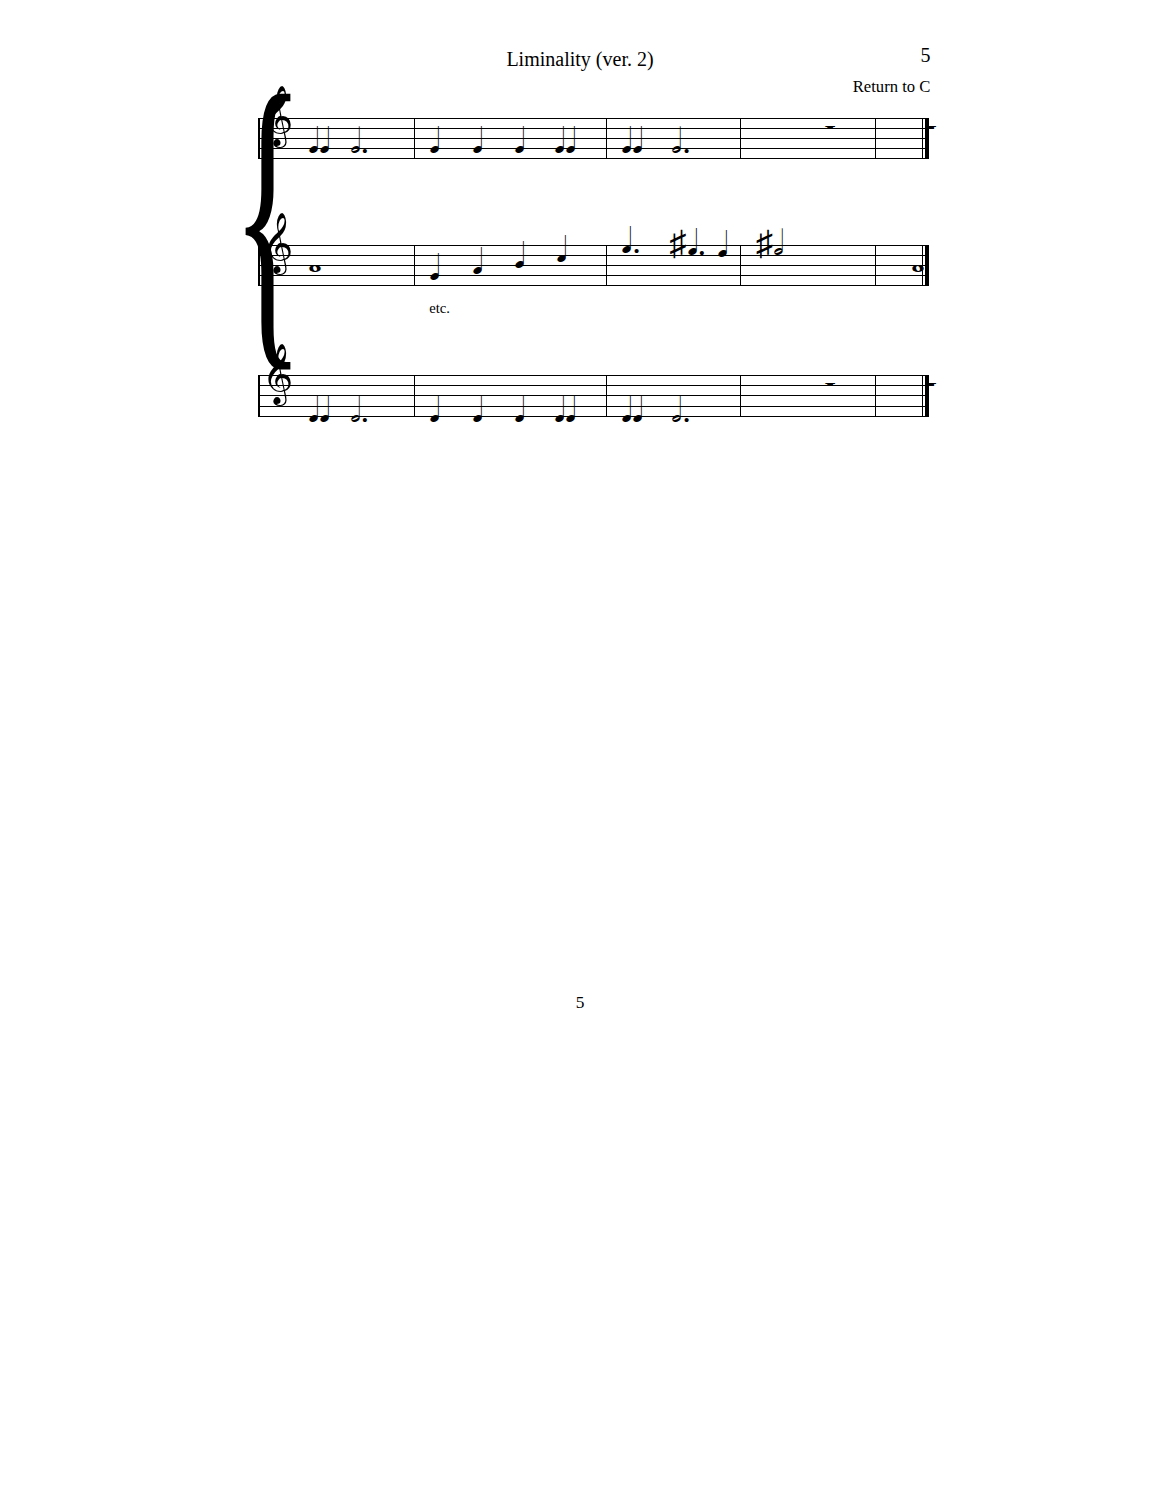Liminality (ver. 2)
5
Return to C
{
𝄞
𝅘𝅥𝅘𝅥
𝅗𝅥.
𝅘𝅥
𝅘𝅥
𝅘𝅥
𝅘𝅥𝅘𝅥
𝅘𝅥𝅘𝅥
𝅗𝅥.
𝄻
𝄻
𝄞
𝅝
𝅘𝅥
𝅘𝅥
𝅘𝅥
𝅘𝅥
𝅘𝅥.
♯𝅘𝅥.
𝅘𝅥
♯𝅗𝅥
𝅝
etc.
𝄞
𝅘𝅥𝅘𝅥
𝅗𝅥.
𝅘𝅥
𝅘𝅥
𝅘𝅥
𝅘𝅥𝅘𝅥
𝅘𝅥𝅘𝅥
𝅗𝅥.
𝄻
𝄻
5